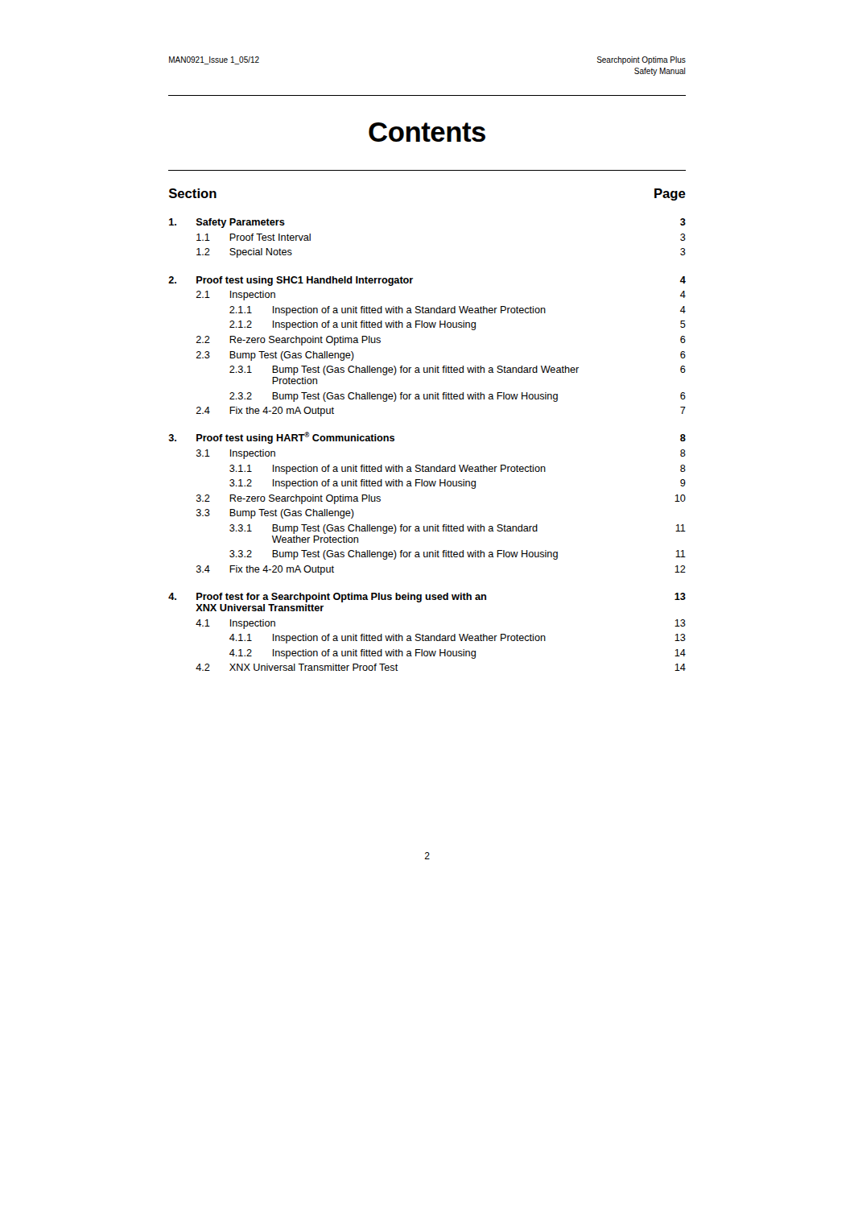MAN0921_Issue 1_05/12
Searchpoint Optima Plus
Safety Manual
Contents
Section Page
| 1. | Safety Parameters | 3 |
| | 1.1 | Proof Test Interval | 3 |
| | 1.2 | Special Notes | 3 |
| 2. | Proof test using SHC1 Handheld Interrogator | 4 |
| | 2.1 | Inspection | 4 |
| | | 2.1.1 | Inspection of a unit fitted with a Standard Weather Protection | 4 |
| | | 2.1.2 | Inspection of a unit fitted with a Flow Housing | 5 |
| | 2.2 | Re-zero Searchpoint Optima Plus | 6 |
| | 2.3 | Bump Test (Gas Challenge) | 6 |
| | | 2.3.1 | Bump Test (Gas Challenge) for a unit fitted with a Standard Weather Protection | 6 |
| | | 2.3.2 | Bump Test (Gas Challenge) for a unit fitted with a Flow Housing | 6 |
| | 2.4 | Fix the 4-20 mA Output | 7 |
| 3. | Proof test using HART ® Communications | 8 |
| | 3.1 | Inspection | 8 |
| | | 3.1.1 | Inspection of a unit fitted with a Standard Weather Protection | 8 |
| | | 3.1.2 | Inspection of a unit fitted with a Flow Housing | 9 |
| | 3.2 | Re-zero Searchpoint Optima Plus | 10 |
| | 3.3 | Bump Test (Gas Challenge) | |
| | | 3.3.1 | Bump Test (Gas Challenge) for a unit fitted with a Standard Weather Protection | 11 |
| | | 3.3.2 | Bump Test (Gas Challenge) for a unit fitted with a Flow Housing | 11 |
| | 3.4 | Fix the 4-20 mA Output | 12 |
| 4. | Proof test for a Searchpoint Optima Plus being used with an XNX Universal Transmitter | 13 |
| | 4.1 | Inspection | 13 |
| | | 4.1.1 | Inspection of a unit fitted with a Standard Weather Protection | 13 |
| | | 4.1.2 | Inspection of a unit fitted with a Flow Housing | 14 |
| | 4.2 | XNX Universal Transmitter Proof Test | 14 |
2